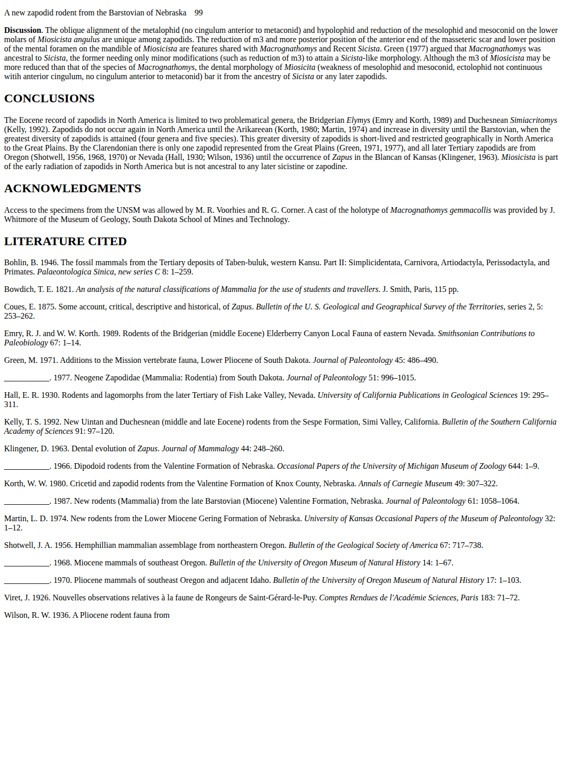A new zapodid rodent from the Barstovian of Nebraska 99
Discussion. The oblique alignment of the metalophid (no cingulum anterior to metaconid) and hypolophid and reduction of the mesolophid and mesoconid on the lower molars of Miosicista angulus are unique among zapodids. The reduction of m3 and more posterior position of the anterior end of the masseteric scar and lower position of the mental foramen on the mandible of Miosicista are features shared with Macrognathomys and Recent Sicista. Green (1977) argued that Macrognathomys was ancestral to Sicista, the former needing only minor modifications (such as reduction of m3) to attain a Sicista-like morphology. Although the m3 of Miosicista may be more reduced than that of the species of Macrognathomys, the dental morphology of Miosicita (weakness of mesolophid and mesoconid, ectolophid not continuous witih anterior cingulum, no cingulum anterior to metaconid) bar it from the ancestry of Sicista or any later zapodids.
CONCLUSIONS
The Eocene record of zapodids in North America is limited to two problematical genera, the Bridgerian Elymys (Emry and Korth, 1989) and Duchesnean Simiacritomys (Kelly, 1992). Zapodids do not occur again in North America until the Arikareean (Korth, 1980; Martin, 1974) and increase in diversity until the Barstovian, when the greatest diversity of zapodids is attained (four genera and five species). This greater diversity of zapodids is short-lived and restricted geographically in North America to the Great Plains. By the Clarendonian there is only one zapodid represented from the Great Plains (Green, 1971, 1977), and all later Tertiary zapodids are from Oregon (Shotwell, 1956, 1968, 1970) or Nevada (Hall, 1930; Wilson, 1936) until the occurrence of Zapus in the Blancan of Kansas (Klingener, 1963). Miosicista is part of the early radiation of zapodids in North America but is not ancestral to any later sicistine or zapodine.
ACKNOWLEDGMENTS
Access to the specimens from the UNSM was allowed by M. R. Voorhies and R. G. Corner. A cast of the holotype of Macrognathomys gemmacollis was provided by J. Whitmore of the Museum of Geology, South Dakota School of Mines and Technology.
LITERATURE CITED
Bohlin, B. 1946. The fossil mammals from the Tertiary deposits of Taben-buluk, western Kansu. Part II: Simplicidentata, Carnivora, Artiodactyla, Perissodactyla, and Primates. Palaeontologica Sinica, new series C 8: 1–259.
Bowdich, T. E. 1821. An analysis of the natural classifications of Mammalia for the use of students and travellers. J. Smith, Paris, 115 pp.
Coues, E. 1875. Some account, critical, descriptive and historical, of Zapus. Bulletin of the U. S. Geological and Geographical Survey of the Territories, series 2, 5: 253–262.
Emry, R. J. and W. W. Korth. 1989. Rodents of the Bridgerian (middle Eocene) Elderberry Canyon Local Fauna of eastern Nevada. Smithsonian Contributions to Paleobiology 67: 1–14.
Green, M. 1971. Additions to the Mission vertebrate fauna, Lower Pliocene of South Dakota. Journal of Paleontology 45: 486–490.
___________. 1977. Neogene Zapodidae (Mammalia: Rodentia) from South Dakota. Journal of Paleontology 51: 996–1015.
Hall, E. R. 1930. Rodents and lagomorphs from the later Tertiary of Fish Lake Valley, Nevada. University of California Publications in Geological Sciences 19: 295–311.
Kelly, T. S. 1992. New Uintan and Duchesnean (middle and late Eocene) rodents from the Sespe Formation, Simi Valley, California. Bulletin of the Southern California Academy of Sciences 91: 97–120.
Klingener, D. 1963. Dental evolution of Zapus. Journal of Mammalogy 44: 248–260.
___________. 1966. Dipodoid rodents from the Valentine Formation of Nebraska. Occasional Papers of the University of Michigan Museum of Zoology 644: 1–9.
Korth, W. W. 1980. Cricetid and zapodid rodents from the Valentine Formation of Knox County, Nebraska. Annals of Carnegie Museum 49: 307–322.
___________. 1987. New rodents (Mammalia) from the late Barstovian (Miocene) Valentine Formation, Nebraska. Journal of Paleontology 61: 1058–1064.
Martin, L. D. 1974. New rodents from the Lower Miocene Gering Formation of Nebraska. University of Kansas Occasional Papers of the Museum of Paleontology 32: 1–12.
Shotwell, J. A. 1956. Hemphillian mammalian assemblage from northeastern Oregon. Bulletin of the Geological Society of America 67: 717–738.
___________. 1968. Miocene mammals of southeast Oregon. Bulletin of the University of Oregon Museum of Natural History 14: 1–67.
___________. 1970. Pliocene mammals of southeast Oregon and adjacent Idaho. Bulletin of the University of Oregon Museum of Natural History 17: 1–103.
Viret, J. 1926. Nouvelles observations relatives à la faune de Rongeurs de Saint-Gérard-le-Puy. Comptes Rendues de l'Académie Sciences, Paris 183: 71–72.
Wilson, R. W. 1936. A Pliocene rodent fauna from